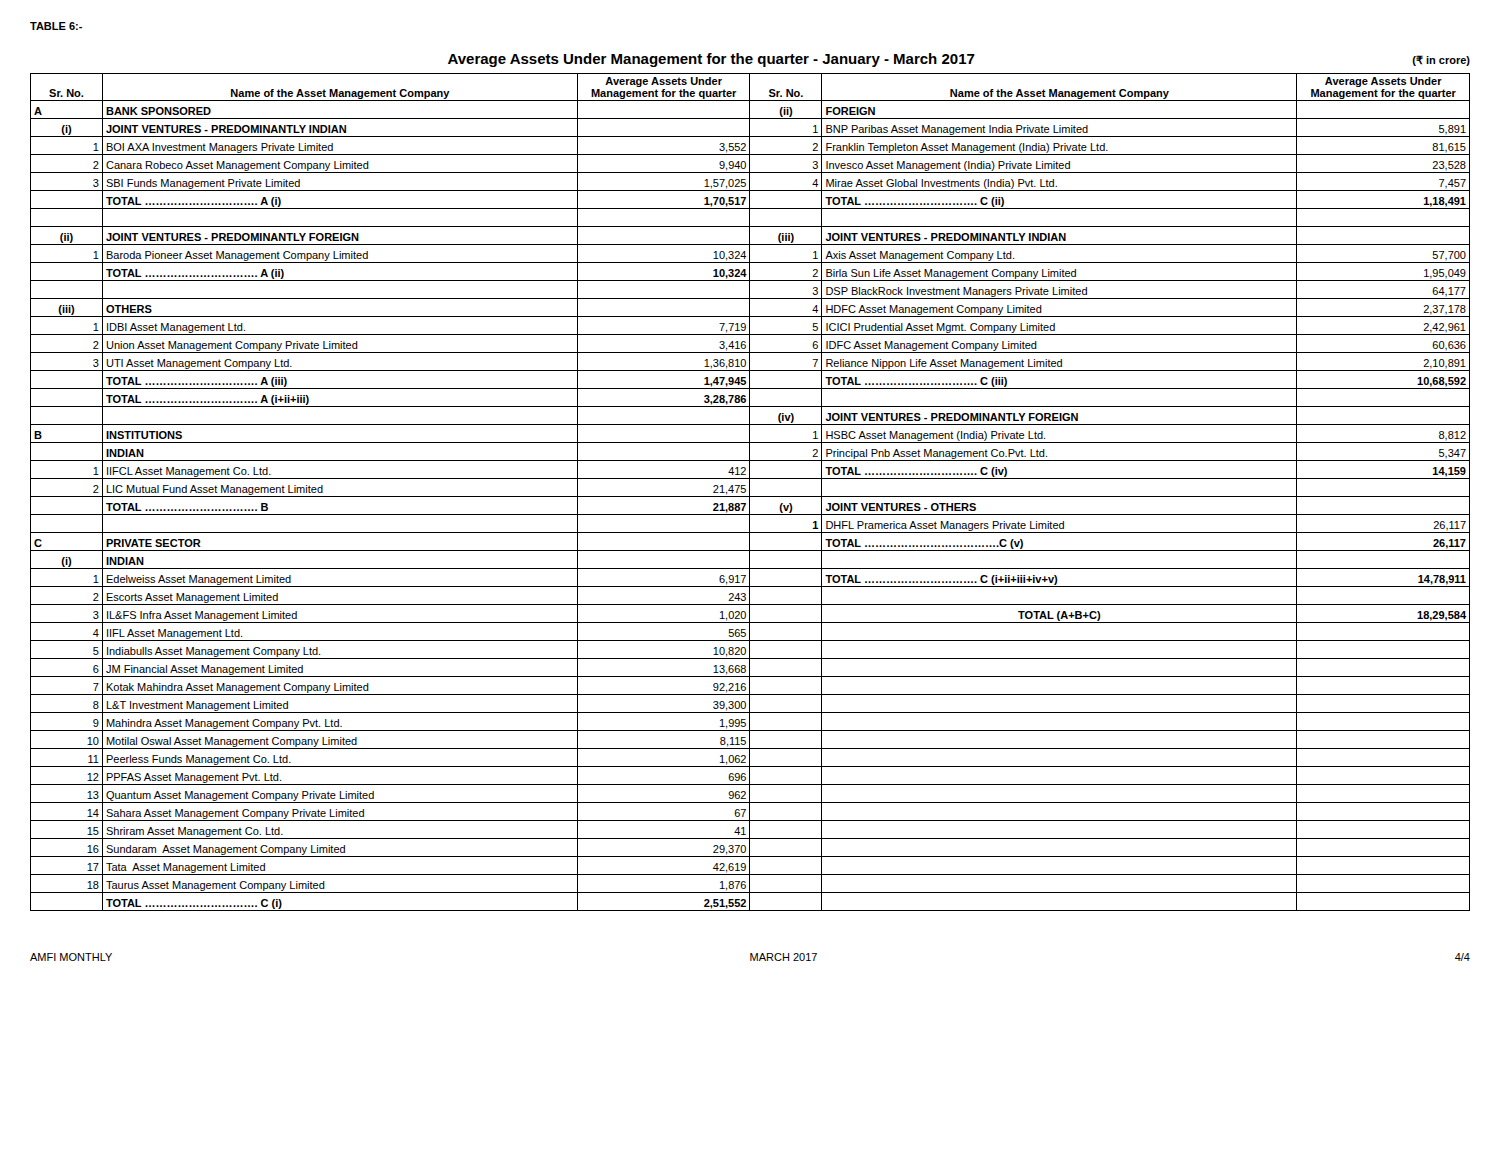TABLE 6:-
Average Assets Under Management for the quarter - January - March 2017
(₹ in crore)
| Sr. No. | Name of the Asset Management Company | Average Assets Under Management for the quarter | Sr. No. | Name of the Asset Management Company | Average Assets Under Management for the quarter |
| --- | --- | --- | --- | --- | --- |
| A | BANK SPONSORED | | (ii) | FOREIGN | |
| (i) | JOINT VENTURES - PREDOMINANTLY INDIAN | | 1 | BNP Paribas Asset Management India Private Limited | 5,891 |
| 1 | BOI AXA Investment Managers Private Limited | 3,552 | 2 | Franklin Templeton Asset Management (India) Private Ltd. | 81,615 |
| 2 | Canara Robeco Asset Management Company Limited | 9,940 | 3 | Invesco Asset Management (India) Private Limited | 23,528 |
| 3 | SBI Funds Management Private Limited | 1,57,025 | 4 | Mirae Asset Global Investments (India) Pvt. Ltd. | 7,457 |
| | TOTAL …………………………. A (i) | 1,70,517 | | TOTAL …………………………. C (ii) | 1,18,491 |
| (ii) | JOINT VENTURES - PREDOMINANTLY FOREIGN | | (iii) | JOINT VENTURES - PREDOMINANTLY INDIAN | |
| 1 | Baroda Pioneer Asset Management Company Limited | 10,324 | 1 | Axis Asset Management Company Ltd. | 57,700 |
| | TOTAL …………………………. A (ii) | 10,324 | 2 | Birla Sun Life Asset Management Company Limited | 1,95,049 |
| | | | 3 | DSP BlackRock Investment Managers Private Limited | 64,177 |
| (iii) | OTHERS | | 4 | HDFC Asset Management Company Limited | 2,37,178 |
| 1 | IDBI Asset Management Ltd. | 7,719 | 5 | ICICI Prudential Asset Mgmt. Company Limited | 2,42,961 |
| 2 | Union Asset Management Company Private Limited | 3,416 | 6 | IDFC Asset Management Company Limited | 60,636 |
| 3 | UTI Asset Management Company Ltd. | 1,36,810 | 7 | Reliance Nippon Life Asset Management Limited | 2,10,891 |
| | TOTAL …………………………. A (iii) | 1,47,945 | | TOTAL …………………………. C (iii) | 10,68,592 |
| | TOTAL …………………………. A (i+ii+iii) | 3,28,786 | | | |
| | | | (iv) | JOINT VENTURES - PREDOMINANTLY FOREIGN | |
| B | INSTITUTIONS | | 1 | HSBC Asset Management (India) Private Ltd. | 8,812 |
| | INDIAN | | 2 | Principal Pnb Asset Management Co.Pvt. Ltd. | 5,347 |
| 1 | IIFCL Asset Management Co. Ltd. | 412 | | TOTAL …………………………. C (iv) | 14,159 |
| 2 | LIC Mutual Fund Asset Management Limited | 21,475 | | | |
| | TOTAL …………………………. B | 21,887 | (v) | JOINT VENTURES - OTHERS | |
| | | | 1 | DHFL Pramerica Asset Managers Private Limited | 26,117 |
| C | PRIVATE SECTOR | | | TOTAL ……………………………….C (v) | 26,117 |
| (i) | INDIAN | | | | |
| 1 | Edelweiss Asset Management Limited | 6,917 | | TOTAL …………………………. C (i+ii+iii+iv+v) | 14,78,911 |
| 2 | Escorts Asset Management Limited | 243 | | | |
| 3 | IL&FS Infra Asset Management Limited | 1,020 | | TOTAL (A+B+C) | 18,29,584 |
| 4 | IIFL Asset Management Ltd. | 565 | | | |
| 5 | Indiabulls Asset Management Company Ltd. | 10,820 | | | |
| 6 | JM Financial Asset Management Limited | 13,668 | | | |
| 7 | Kotak Mahindra Asset Management Company Limited | 92,216 | | | |
| 8 | L&T Investment Management Limited | 39,300 | | | |
| 9 | Mahindra Asset Management Company Pvt. Ltd. | 1,995 | | | |
| 10 | Motilal Oswal Asset Management Company Limited | 8,115 | | | |
| 11 | Peerless Funds Management Co. Ltd. | 1,062 | | | |
| 12 | PPFAS Asset Management Pvt. Ltd. | 696 | | | |
| 13 | Quantum Asset Management Company Private Limited | 962 | | | |
| 14 | Sahara Asset Management Company Private Limited | 67 | | | |
| 15 | Shriram Asset Management Co. Ltd. | 41 | | | |
| 16 | Sundaram Asset Management Company Limited | 29,370 | | | |
| 17 | Tata Asset Management Limited | 42,619 | | | |
| 18 | Taurus Asset Management Company Limited | 1,876 | | | |
| | TOTAL …………………………. C (i) | 2,51,552 | | | |
AMFI MONTHLY
MARCH 2017
4/4